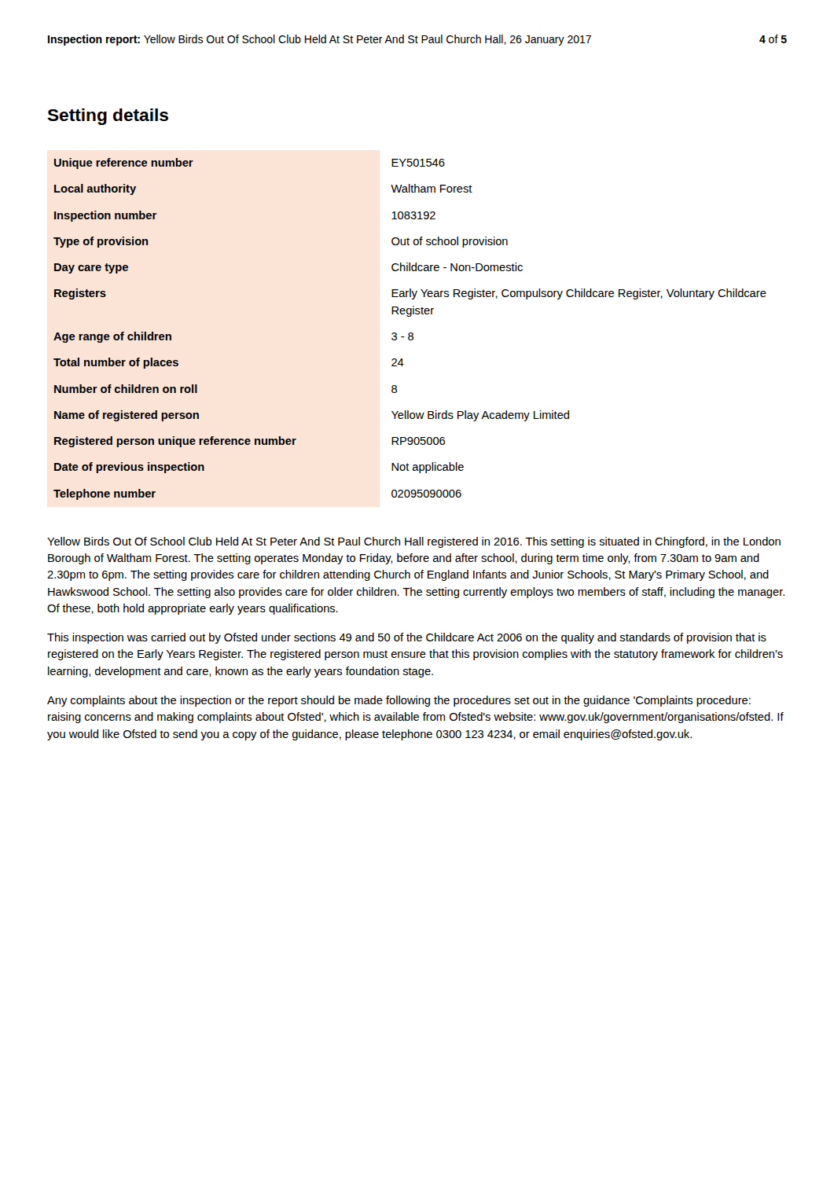Inspection report: Yellow Birds Out Of School Club Held At St Peter And St Paul Church Hall, 26 January 2017
4 of 5
Setting details
| Unique reference number | EY501546 |
| Local authority | Waltham Forest |
| Inspection number | 1083192 |
| Type of provision | Out of school provision |
| Day care type | Childcare - Non-Domestic |
| Registers | Early Years Register, Compulsory Childcare Register, Voluntary Childcare Register |
| Age range of children | 3 - 8 |
| Total number of places | 24 |
| Number of children on roll | 8 |
| Name of registered person | Yellow Birds Play Academy Limited |
| Registered person unique reference number | RP905006 |
| Date of previous inspection | Not applicable |
| Telephone number | 02095090006 |
Yellow Birds Out Of School Club Held At St Peter And St Paul Church Hall registered in 2016. This setting is situated in Chingford, in the London Borough of Waltham Forest. The setting operates Monday to Friday, before and after school, during term time only, from 7.30am to 9am and 2.30pm to 6pm. The setting provides care for children attending Church of England Infants and Junior Schools, St Mary's Primary School, and Hawkswood School. The setting also provides care for older children. The setting currently employs two members of staff, including the manager. Of these, both hold appropriate early years qualifications.
This inspection was carried out by Ofsted under sections 49 and 50 of the Childcare Act 2006 on the quality and standards of provision that is registered on the Early Years Register. The registered person must ensure that this provision complies with the statutory framework for children's learning, development and care, known as the early years foundation stage.
Any complaints about the inspection or the report should be made following the procedures set out in the guidance 'Complaints procedure: raising concerns and making complaints about Ofsted', which is available from Ofsted's website: www.gov.uk/government/organisations/ofsted. If you would like Ofsted to send you a copy of the guidance, please telephone 0300 123 4234, or email enquiries@ofsted.gov.uk.